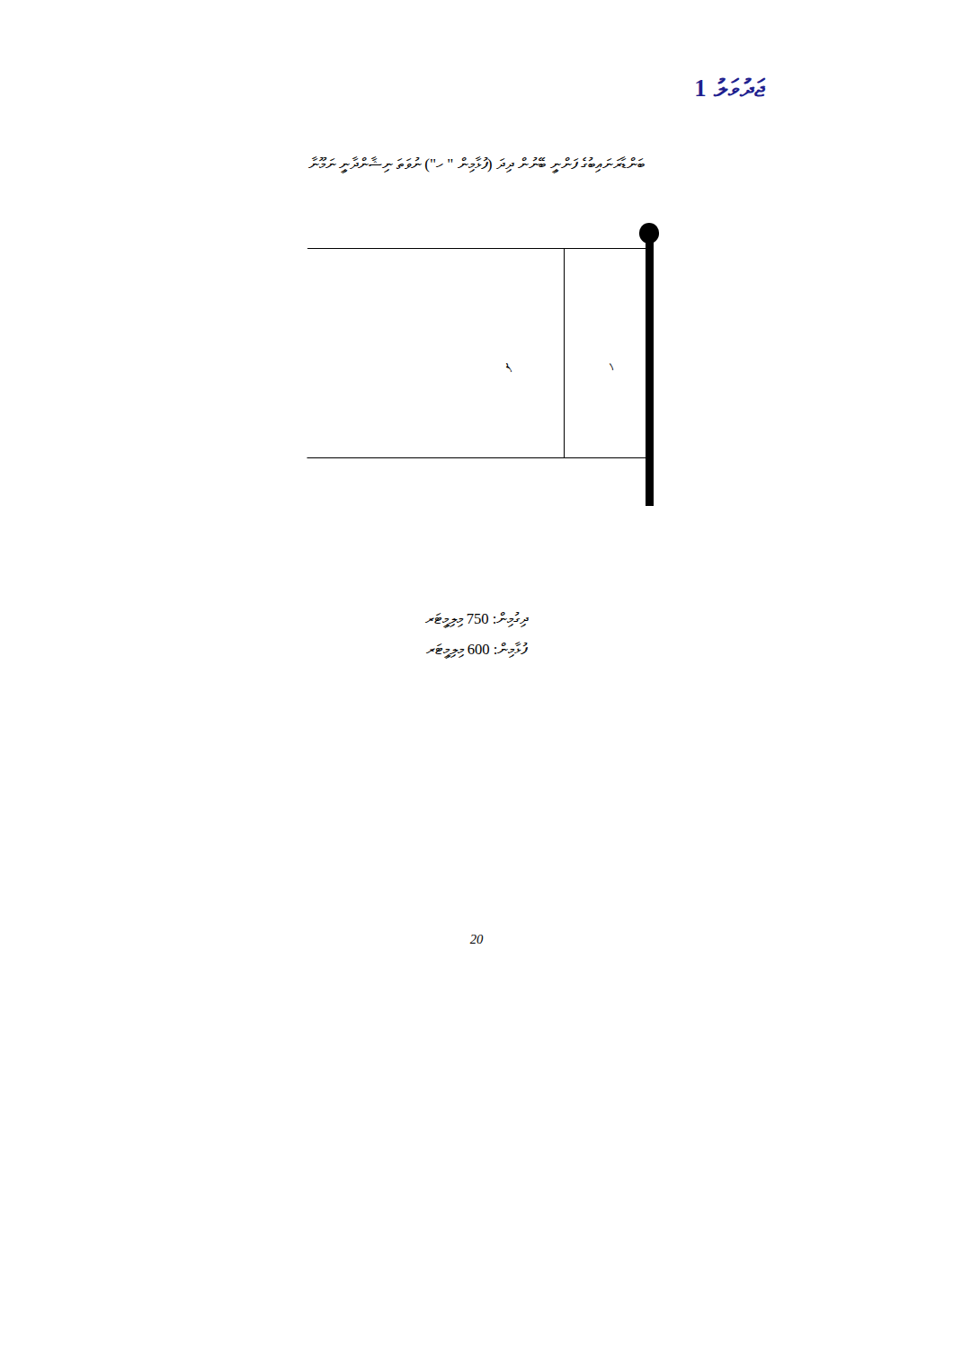ޖަދުވަލު 1
ބަންޑާރަނައިބުގެ ފަންނީ ބޭނުން ދިދަ (ފުޅާމިން " ހ"‏) ނުވަތަ ނިޝާންދާނީ ނަމޫނާ
ހ
ށ
ދިގުމިން: 750 މިލިމީޓަރ
ފުޅާމިން: 600 މިލިމީޓަރ
20